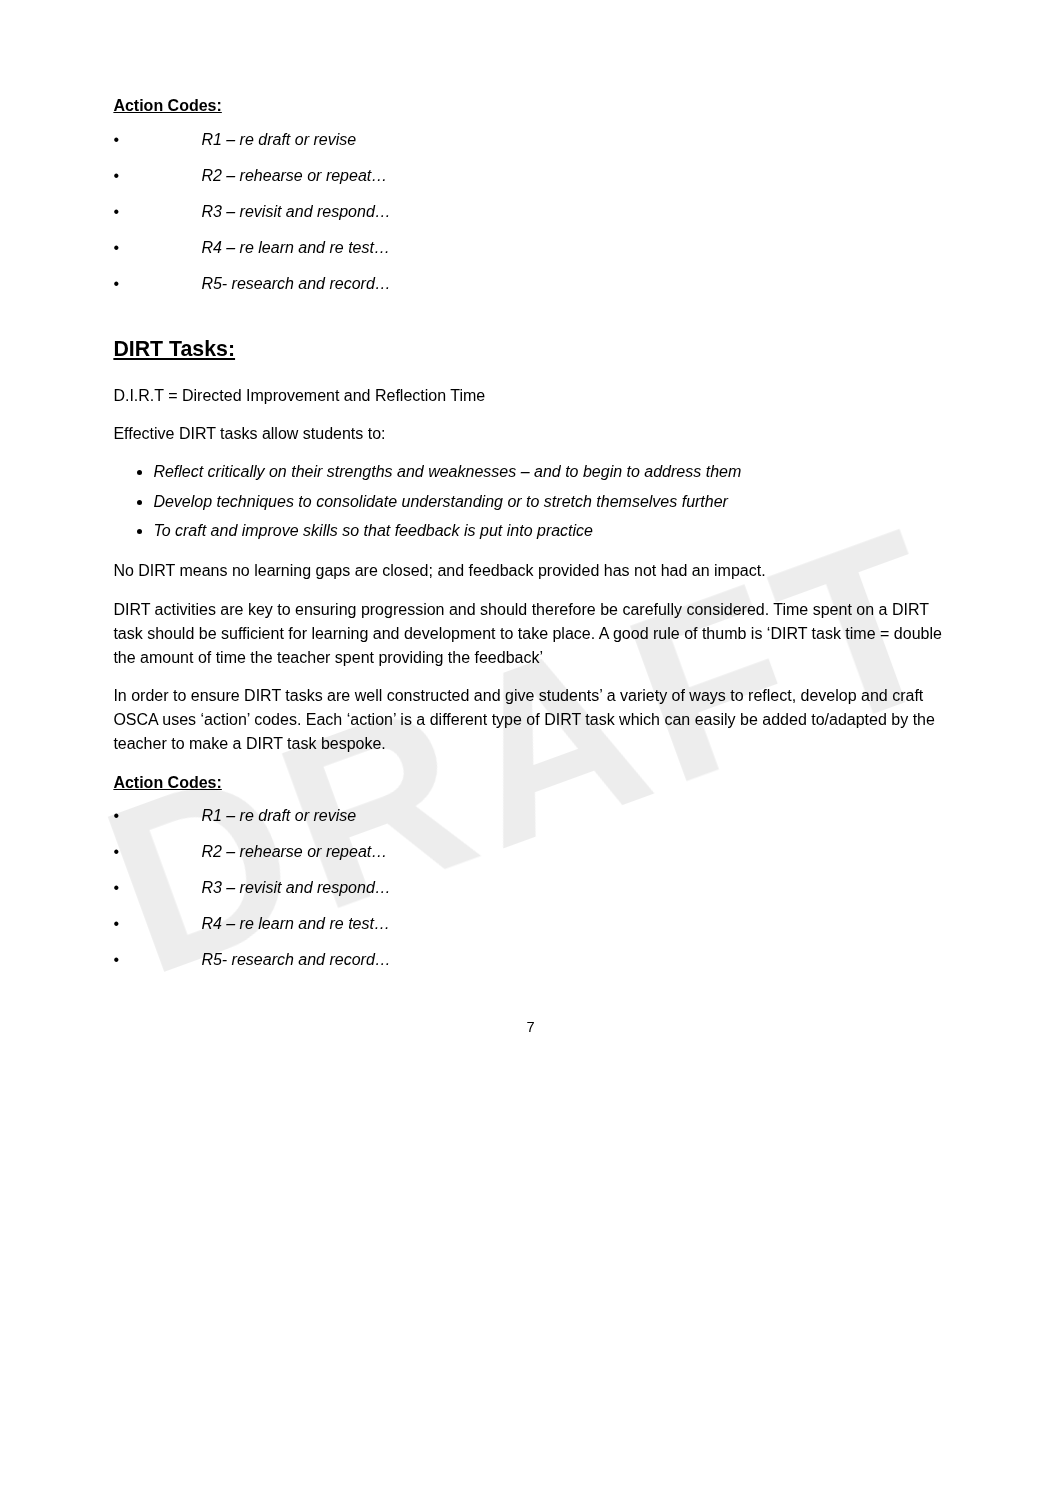Action Codes:
R1 – re draft or revise
R2 – rehearse or repeat…
R3 – revisit and respond…
R4 – re learn and re test…
R5- research and record…
DIRT Tasks:
D.I.R.T = Directed Improvement and Reflection Time
Effective DIRT tasks allow students to:
Reflect critically on their strengths and weaknesses – and to begin to address them
Develop techniques to consolidate understanding or to stretch themselves further
To craft and improve skills so that feedback is put into practice
No DIRT means no learning gaps are closed; and feedback provided has not had an impact.
DIRT activities are key to ensuring progression and should therefore be carefully considered. Time spent on a DIRT task should be sufficient for learning and development to take place. A good rule of thumb is ‘DIRT task time = double the amount of time the teacher spent providing the feedback’
In order to ensure DIRT tasks are well constructed and give students’ a variety of ways to reflect, develop and craft OSCA uses ‘action’ codes. Each ‘action’ is a different type of DIRT task which can easily be added to/adapted by the teacher to make a DIRT task bespoke.
Action Codes:
R1 – re draft or revise
R2 – rehearse or repeat…
R3 – revisit and respond…
R4 – re learn and re test…
R5- research and record…
7